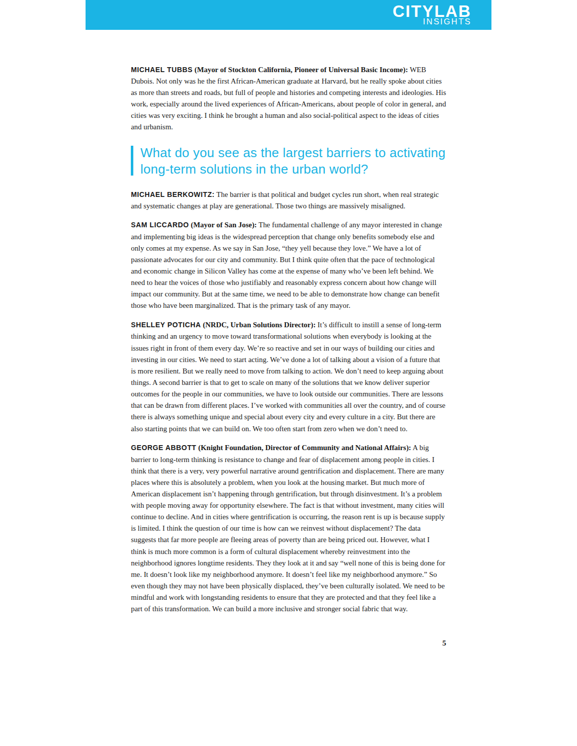CITYLAB INSIGHTS
Michael Tubbs (Mayor of Stockton California, Pioneer of Universal Basic Income): WEB Dubois. Not only was he the first African-American graduate at Harvard, but he really spoke about cities as more than streets and roads, but full of people and histories and competing interests and ideologies. His work, especially around the lived experiences of African-Americans, about people of color in general, and cities was very exciting. I think he brought a human and also social-political aspect to the ideas of cities and urbanism.
What do you see as the largest barriers to activating long-term solutions in the urban world?
Michael Berkowitz: The barrier is that political and budget cycles run short, when real strategic and systematic changes at play are generational. Those two things are massively misaligned.
Sam Liccardo (Mayor of San Jose): The fundamental challenge of any mayor interested in change and implementing big ideas is the widespread perception that change only benefits somebody else and only comes at my expense. As we say in San Jose, “they yell because they love.” We have a lot of passionate advocates for our city and community. But I think quite often that the pace of technological and economic change in Silicon Valley has come at the expense of many who’ve been left behind. We need to hear the voices of those who justifiably and reasonably express concern about how change will impact our community. But at the same time, we need to be able to demonstrate how change can benefit those who have been marginalized. That is the primary task of any mayor.
Shelley Poticha (NRDC, Urban Solutions Director): It’s difficult to instill a sense of long-term thinking and an urgency to move toward transformational solutions when everybody is looking at the issues right in front of them every day. We’re so reactive and set in our ways of building our cities and investing in our cities. We need to start acting. We’ve done a lot of talking about a vision of a future that is more resilient. But we really need to move from talking to action. We don’t need to keep arguing about things. A second barrier is that to get to scale on many of the solutions that we know deliver superior outcomes for the people in our communities, we have to look outside our communities. There are lessons that can be drawn from different places. I’ve worked with communities all over the country, and of course there is always something unique and special about every city and every culture in a city. But there are also starting points that we can build on. We too often start from zero when we don’t need to.
George Abbott (Knight Foundation, Director of Community and National Affairs): A big barrier to long-term thinking is resistance to change and fear of displacement among people in cities. I think that there is a very, very powerful narrative around gentrification and displacement. There are many places where this is absolutely a problem, when you look at the housing market. But much more of American displacement isn’t happening through gentrification, but through disinvestment. It’s a problem with people moving away for opportunity elsewhere. The fact is that without investment, many cities will continue to decline. And in cities where gentrification is occurring, the reason rent is up is because supply is limited. I think the question of our time is how can we reinvest without displacement? The data suggests that far more people are fleeing areas of poverty than are being priced out. However, what I think is much more common is a form of cultural displacement whereby reinvestment into the neighborhood ignores longtime residents. They they look at it and say “well none of this is being done for me. It doesn’t look like my neighborhood anymore. It doesn’t feel like my neighborhood anymore.” So even though they may not have been physically displaced, they’ve been culturally isolated. We need to be mindful and work with longstanding residents to ensure that they are protected and that they feel like a part of this transformation. We can build a more inclusive and stronger social fabric that way.
5